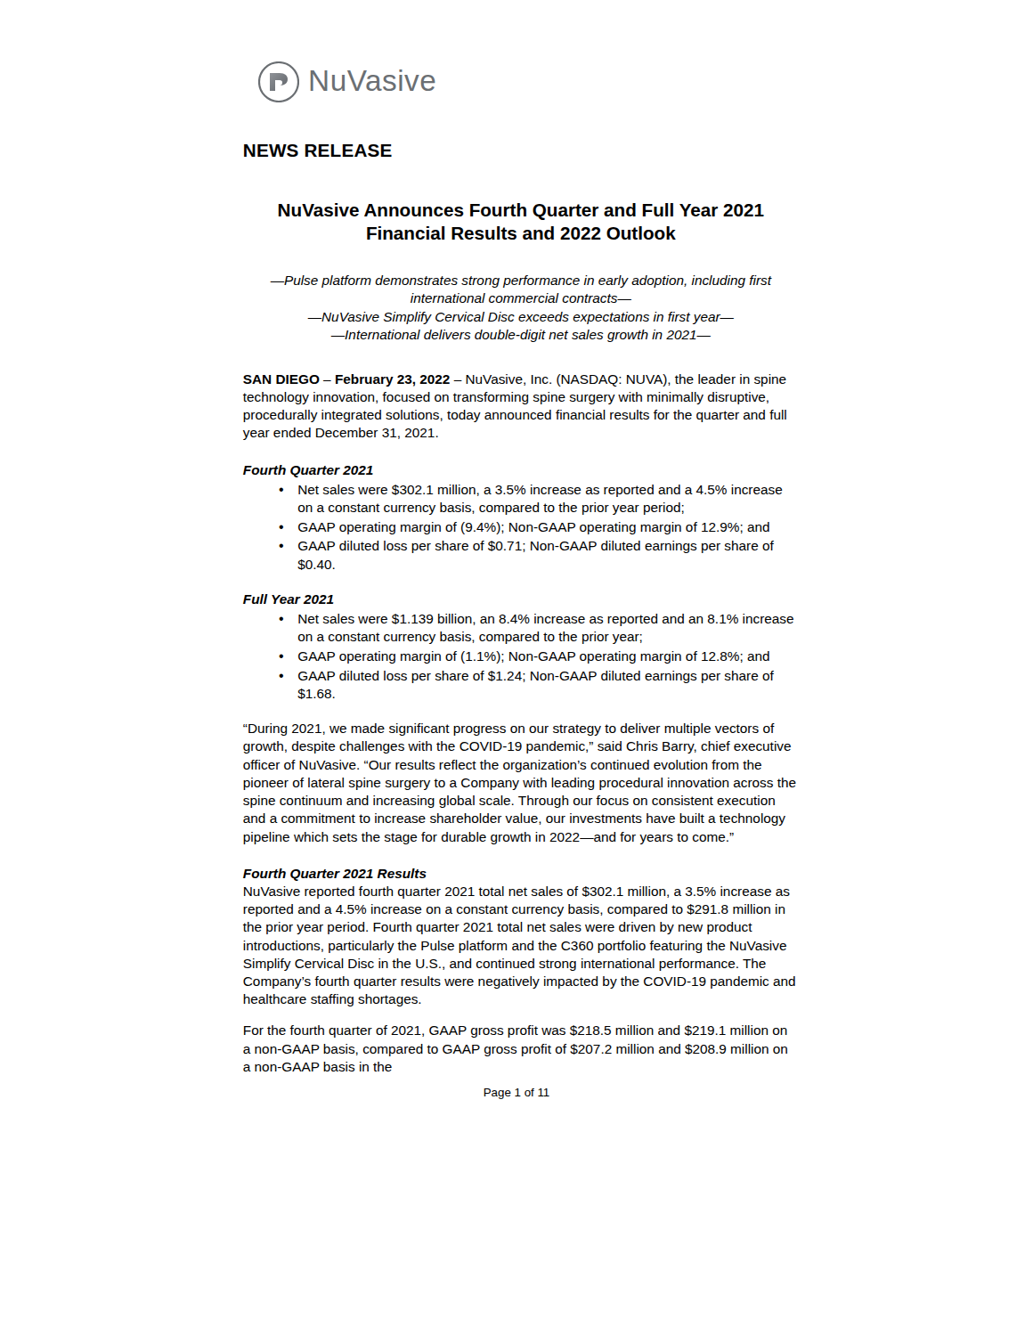NuVasive
NEWS RELEASE
NuVasive Announces Fourth Quarter and Full Year 2021 Financial Results and 2022 Outlook
—Pulse platform demonstrates strong performance in early adoption, including first international commercial contracts—
—NuVasive Simplify Cervical Disc exceeds expectations in first year—
—International delivers double-digit net sales growth in 2021—
SAN DIEGO – February 23, 2022 – NuVasive, Inc. (NASDAQ: NUVA), the leader in spine technology innovation, focused on transforming spine surgery with minimally disruptive, procedurally integrated solutions, today announced financial results for the quarter and full year ended December 31, 2021.
Fourth Quarter 2021
Net sales were $302.1 million, a 3.5% increase as reported and a 4.5% increase on a constant currency basis, compared to the prior year period;
GAAP operating margin of (9.4%); Non-GAAP operating margin of 12.9%; and
GAAP diluted loss per share of $0.71; Non-GAAP diluted earnings per share of $0.40.
Full Year 2021
Net sales were $1.139 billion, an 8.4% increase as reported and an 8.1% increase on a constant currency basis, compared to the prior year;
GAAP operating margin of (1.1%); Non-GAAP operating margin of 12.8%; and
GAAP diluted loss per share of $1.24; Non-GAAP diluted earnings per share of $1.68.
“During 2021, we made significant progress on our strategy to deliver multiple vectors of growth, despite challenges with the COVID-19 pandemic,” said Chris Barry, chief executive officer of NuVasive. “Our results reflect the organization’s continued evolution from the pioneer of lateral spine surgery to a Company with leading procedural innovation across the spine continuum and increasing global scale. Through our focus on consistent execution and a commitment to increase shareholder value, our investments have built a technology pipeline which sets the stage for durable growth in 2022—and for years to come.”
Fourth Quarter 2021 Results
NuVasive reported fourth quarter 2021 total net sales of $302.1 million, a 3.5% increase as reported and a 4.5% increase on a constant currency basis, compared to $291.8 million in the prior year period. Fourth quarter 2021 total net sales were driven by new product introductions, particularly the Pulse platform and the C360 portfolio featuring the NuVasive Simplify Cervical Disc in the U.S., and continued strong international performance. The Company’s fourth quarter results were negatively impacted by the COVID-19 pandemic and healthcare staffing shortages.
For the fourth quarter of 2021, GAAP gross profit was $218.5 million and $219.1 million on a non-GAAP basis, compared to GAAP gross profit of $207.2 million and $208.9 million on a non-GAAP basis in the
Page 1 of 11